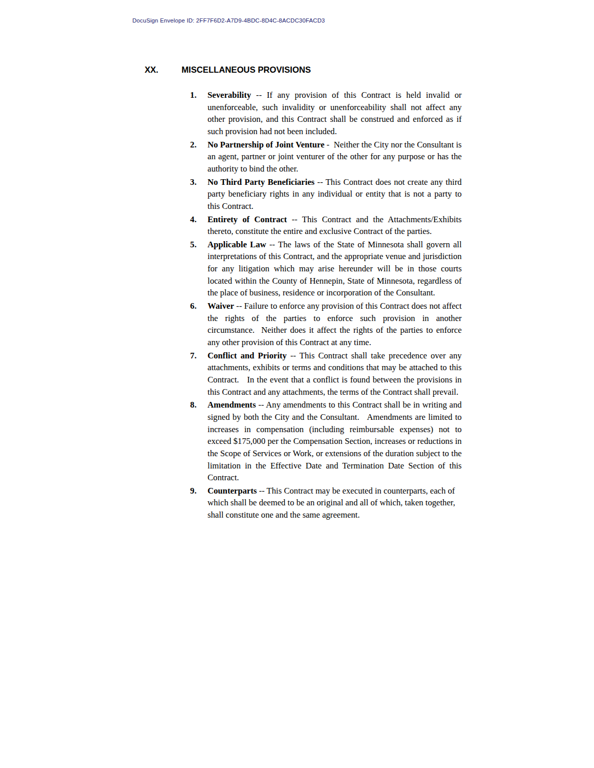DocuSign Envelope ID: 2FF7F6D2-A7D9-4BDC-8D4C-8ACDC30FACD3
XX. MISCELLANEOUS PROVISIONS
Severability -- If any provision of this Contract is held invalid or unenforceable, such invalidity or unenforceability shall not affect any other provision, and this Contract shall be construed and enforced as if such provision had not been included.
No Partnership of Joint Venture - Neither the City nor the Consultant is an agent, partner or joint venturer of the other for any purpose or has the authority to bind the other.
No Third Party Beneficiaries -- This Contract does not create any third party beneficiary rights in any individual or entity that is not a party to this Contract.
Entirety of Contract -- This Contract and the Attachments/Exhibits thereto, constitute the entire and exclusive Contract of the parties.
Applicable Law -- The laws of the State of Minnesota shall govern all interpretations of this Contract, and the appropriate venue and jurisdiction for any litigation which may arise hereunder will be in those courts located within the County of Hennepin, State of Minnesota, regardless of the place of business, residence or incorporation of the Consultant.
Waiver -- Failure to enforce any provision of this Contract does not affect the rights of the parties to enforce such provision in another circumstance. Neither does it affect the rights of the parties to enforce any other provision of this Contract at any time.
Conflict and Priority -- This Contract shall take precedence over any attachments, exhibits or terms and conditions that may be attached to this Contract. In the event that a conflict is found between the provisions in this Contract and any attachments, the terms of the Contract shall prevail.
Amendments -- Any amendments to this Contract shall be in writing and signed by both the City and the Consultant. Amendments are limited to increases in compensation (including reimbursable expenses) not to exceed $175,000 per the Compensation Section, increases or reductions in the Scope of Services or Work, or extensions of the duration subject to the limitation in the Effective Date and Termination Date Section of this Contract.
Counterparts -- This Contract may be executed in counterparts, each of which shall be deemed to be an original and all of which, taken together, shall constitute one and the same agreement.